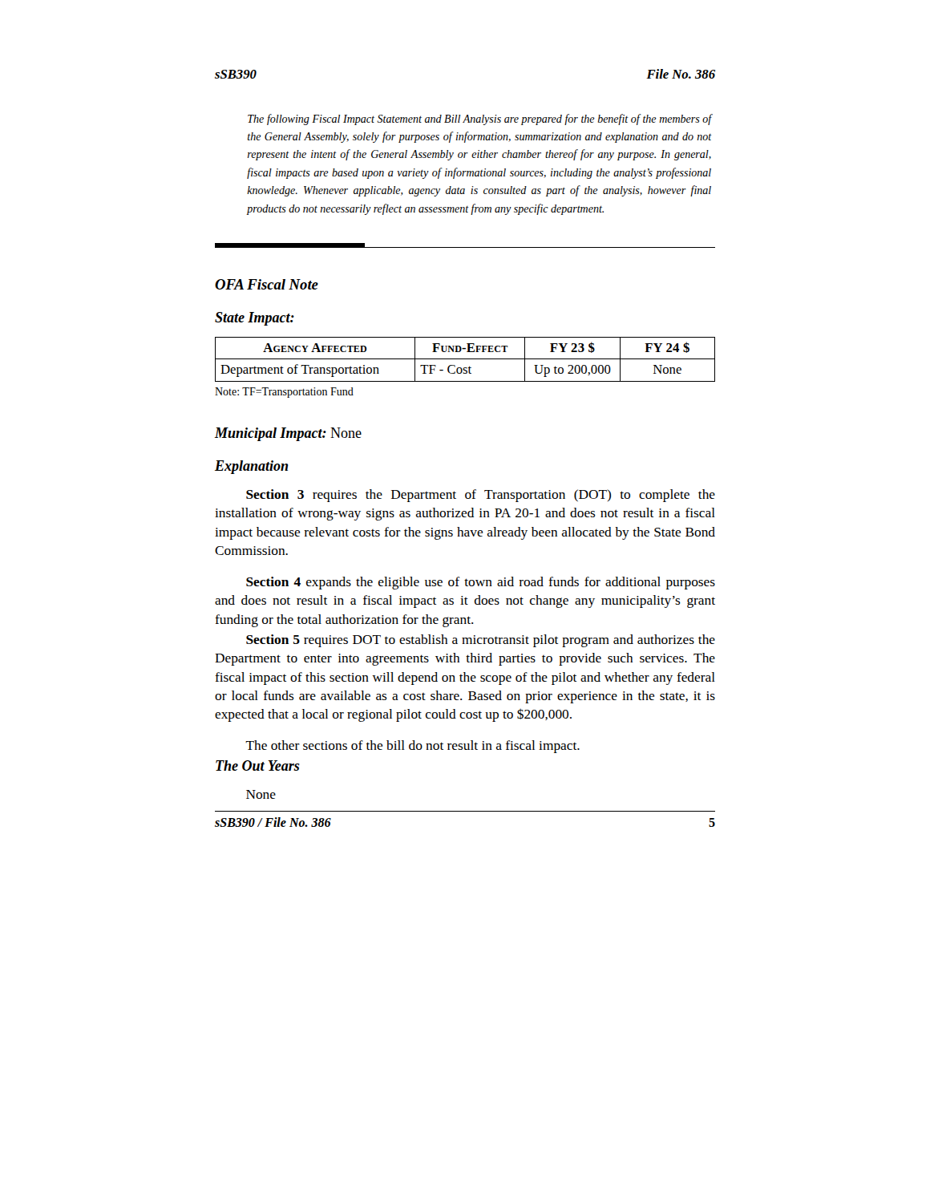sSB390 File No. 386
The following Fiscal Impact Statement and Bill Analysis are prepared for the benefit of the members of the General Assembly, solely for purposes of information, summarization and explanation and do not represent the intent of the General Assembly or either chamber thereof for any purpose. In general, fiscal impacts are based upon a variety of informational sources, including the analyst’s professional knowledge. Whenever applicable, agency data is consulted as part of the analysis, however final products do not necessarily reflect an assessment from any specific department.
OFA Fiscal Note
State Impact:
| Agency Affected | Fund-Effect | FY 23 $ | FY 24 $ |
| --- | --- | --- | --- |
| Department of Transportation | TF - Cost | Up to 200,000 | None |
Note: TF=Transportation Fund
Municipal Impact: None
Explanation
Section 3 requires the Department of Transportation (DOT) to complete the installation of wrong-way signs as authorized in PA 20-1 and does not result in a fiscal impact because relevant costs for the signs have already been allocated by the State Bond Commission.
Section 4 expands the eligible use of town aid road funds for additional purposes and does not result in a fiscal impact as it does not change any municipality’s grant funding or the total authorization for the grant.
Section 5 requires DOT to establish a microtransit pilot program and authorizes the Department to enter into agreements with third parties to provide such services. The fiscal impact of this section will depend on the scope of the pilot and whether any federal or local funds are available as a cost share. Based on prior experience in the state, it is expected that a local or regional pilot could cost up to $200,000.
The other sections of the bill do not result in a fiscal impact.
The Out Years
None
sSB390 / File No. 386 5